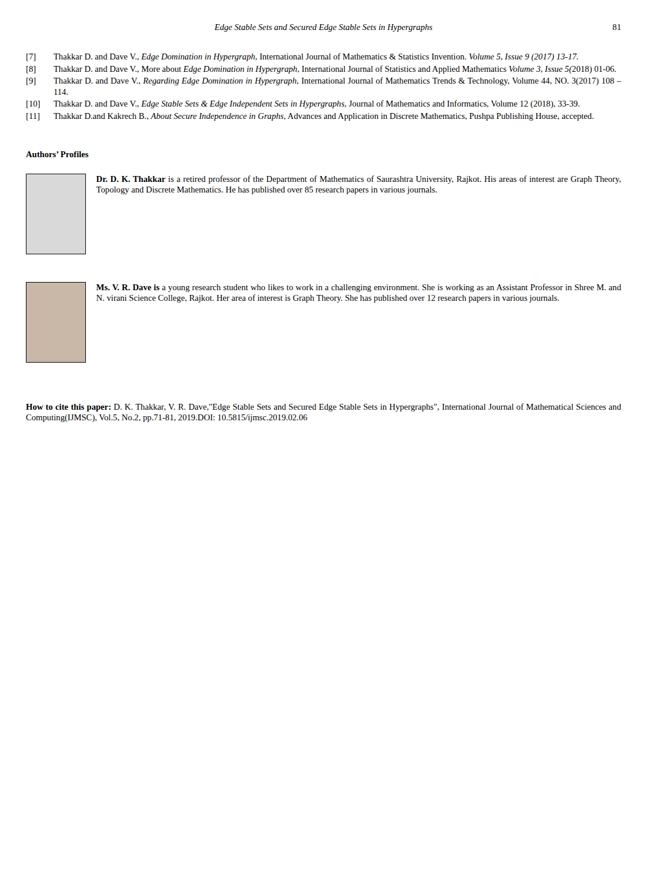Edge Stable Sets and Secured Edge Stable Sets in Hypergraphs 81
[7] Thakkar D. and Dave V., Edge Domination in Hypergraph, International Journal of Mathematics & Statistics Invention. Volume 5, Issue 9 (2017) 13-17.
[8] Thakkar D. and Dave V., More about Edge Domination in Hypergraph, International Journal of Statistics and Applied Mathematics Volume 3, Issue 5(2018) 01-06.
[9] Thakkar D. and Dave V., Regarding Edge Domination in Hypergraph, International Journal of Mathematics Trends & Technology, Volume 44, NO. 3(2017) 108 – 114.
[10] Thakkar D. and Dave V., Edge Stable Sets & Edge Independent Sets in Hypergraphs, Journal of Mathematics and Informatics, Volume 12 (2018), 33-39.
[11] Thakkar D.and Kakrech B., About Secure Independence in Graphs, Advances and Application in Discrete Mathematics, Pushpa Publishing House, accepted.
Authors’ Profiles
Dr. D. K. Thakkar is a retired professor of the Department of Mathematics of Saurashtra University, Rajkot. His areas of interest are Graph Theory, Topology and Discrete Mathematics. He has published over 85 research papers in various journals.
Ms. V. R. Dave is a young research student who likes to work in a challenging environment. She is working as an Assistant Professor in Shree M. and N. virani Science College, Rajkot. Her area of interest is Graph Theory. She has published over 12 research papers in various journals.
How to cite this paper: D. K. Thakkar, V. R. Dave,"Edge Stable Sets and Secured Edge Stable Sets in Hypergraphs", International Journal of Mathematical Sciences and Computing(IJMSC), Vol.5, No.2, pp.71-81, 2019.DOI: 10.5815/ijmsc.2019.02.06